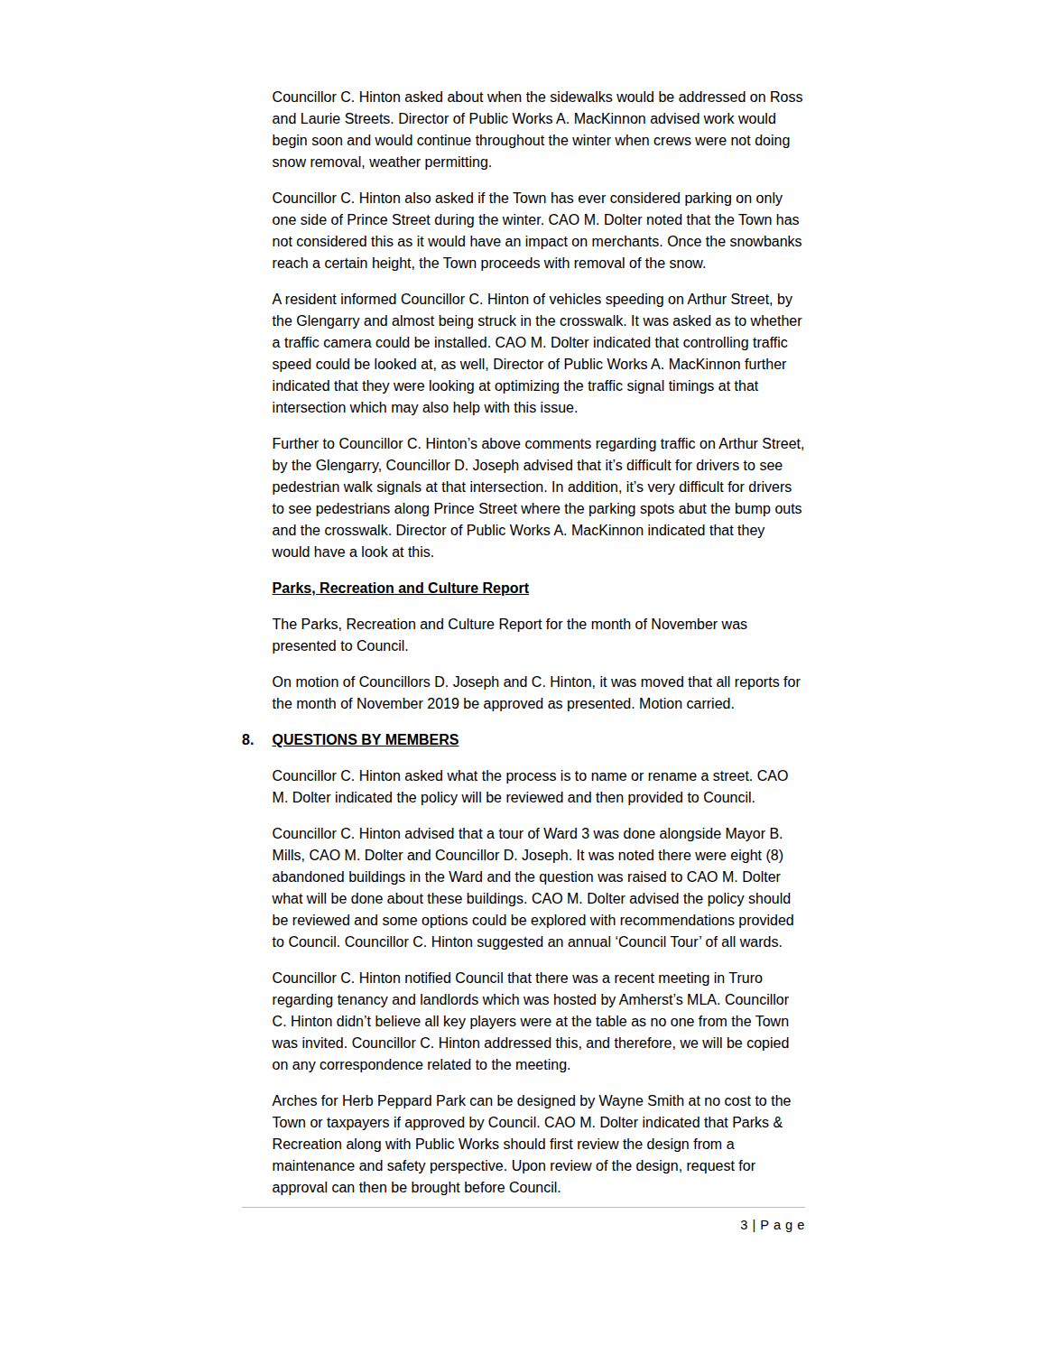Councillor C. Hinton asked about when the sidewalks would be addressed on Ross and Laurie Streets. Director of Public Works A. MacKinnon advised work would begin soon and would continue throughout the winter when crews were not doing snow removal, weather permitting.
Councillor C. Hinton also asked if the Town has ever considered parking on only one side of Prince Street during the winter. CAO M. Dolter noted that the Town has not considered this as it would have an impact on merchants. Once the snowbanks reach a certain height, the Town proceeds with removal of the snow.
A resident informed Councillor C. Hinton of vehicles speeding on Arthur Street, by the Glengarry and almost being struck in the crosswalk. It was asked as to whether a traffic camera could be installed. CAO M. Dolter indicated that controlling traffic speed could be looked at, as well, Director of Public Works A. MacKinnon further indicated that they were looking at optimizing the traffic signal timings at that intersection which may also help with this issue.
Further to Councillor C. Hinton’s above comments regarding traffic on Arthur Street, by the Glengarry, Councillor D. Joseph advised that it’s difficult for drivers to see pedestrian walk signals at that intersection. In addition, it’s very difficult for drivers to see pedestrians along Prince Street where the parking spots abut the bump outs and the crosswalk. Director of Public Works A. MacKinnon indicated that they would have a look at this.
Parks, Recreation and Culture Report
The Parks, Recreation and Culture Report for the month of November was presented to Council.
On motion of Councillors D. Joseph and C. Hinton, it was moved that all reports for the month of November 2019 be approved as presented. Motion carried.
8. QUESTIONS BY MEMBERS
Councillor C. Hinton asked what the process is to name or rename a street. CAO M. Dolter indicated the policy will be reviewed and then provided to Council.
Councillor C. Hinton advised that a tour of Ward 3 was done alongside Mayor B. Mills, CAO M. Dolter and Councillor D. Joseph. It was noted there were eight (8) abandoned buildings in the Ward and the question was raised to CAO M. Dolter what will be done about these buildings. CAO M. Dolter advised the policy should be reviewed and some options could be explored with recommendations provided to Council. Councillor C. Hinton suggested an annual ‘Council Tour’ of all wards.
Councillor C. Hinton notified Council that there was a recent meeting in Truro regarding tenancy and landlords which was hosted by Amherst’s MLA. Councillor C. Hinton didn’t believe all key players were at the table as no one from the Town was invited. Councillor C. Hinton addressed this, and therefore, we will be copied on any correspondence related to the meeting.
Arches for Herb Peppard Park can be designed by Wayne Smith at no cost to the Town or taxpayers if approved by Council. CAO M. Dolter indicated that Parks & Recreation along with Public Works should first review the design from a maintenance and safety perspective. Upon review of the design, request for approval can then be brought before Council.
3 | P a g e